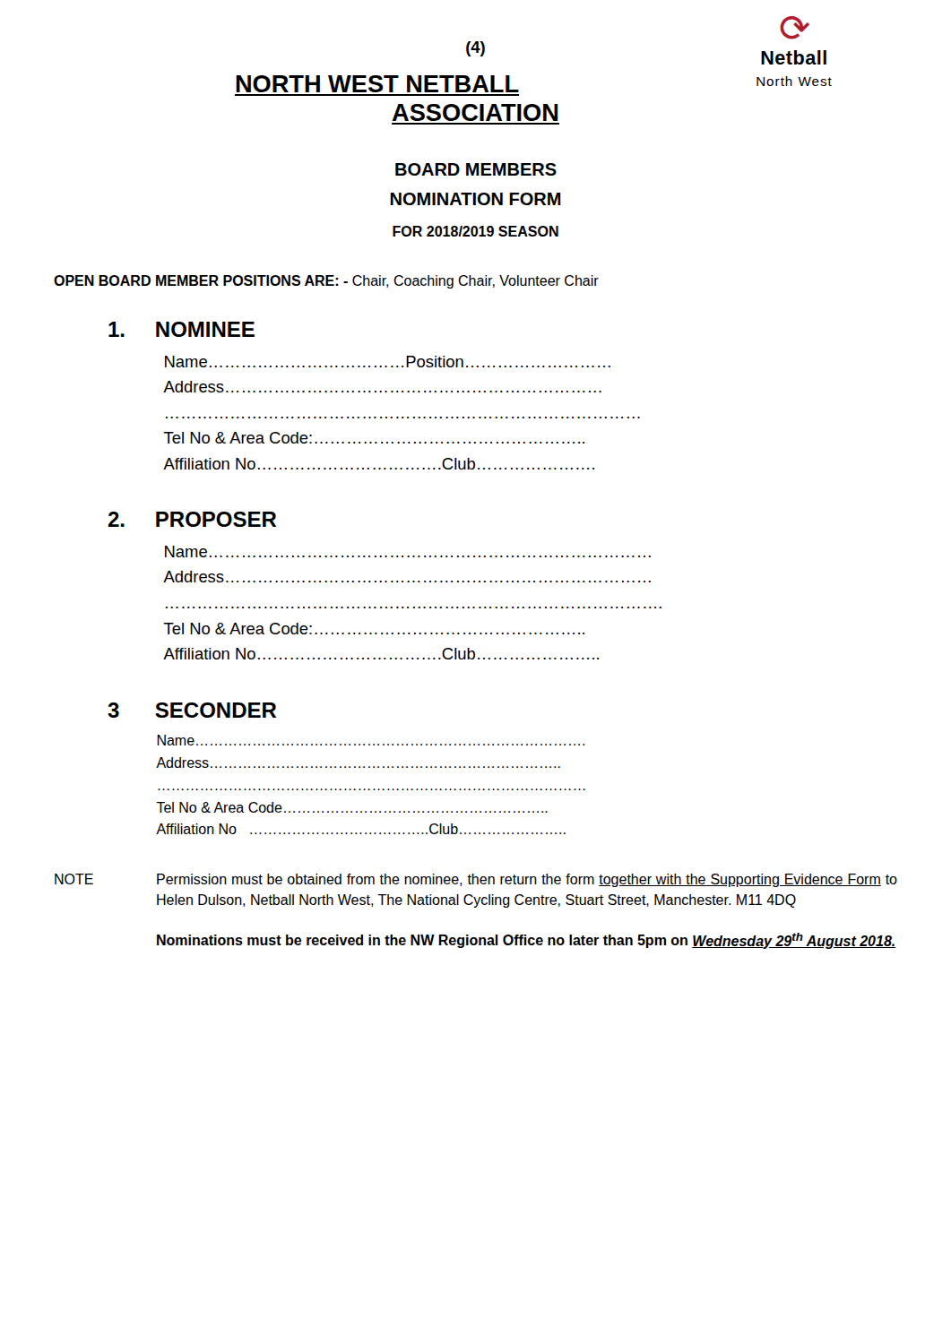(4)
⟳
Netball
North West
NORTH WEST NETBALL
ASSOCIATION
BOARD MEMBERS
NOMINATION FORM
FOR 2018/2019 SEASON
OPEN BOARD MEMBER POSITIONS ARE: - Chair, Coaching Chair, Volunteer Chair
1. NOMINEE
Name………………………………Position………………………
Address……………………………………………………………
……………………………………………………………………………
Tel No & Area Code:…………………………………………..
Affiliation No…………………………….Club………………….
2. PROPOSER
Name………………………………………………………………………
Address……………………………………………………………………
……………………………………………………………………………….
Tel No & Area Code:…………………………………………..
Affiliation No…………………………….Club…………………..
3 SECONDER
Name……………………………………………………………………….
Address………………………………………………………………..
………………………………………………………………………………
Tel No & Area Code………………………………………………..
Affiliation No ………………………………..Club…………………..
NOTE
Permission must be obtained from the nominee, then return the form together with the Supporting Evidence Form to Helen Dulson, Netball North West, The National Cycling Centre, Stuart Street, Manchester. M11 4DQ
Nominations must be received in the NW Regional Office no later than 5pm on Wednesday 29th August 2018.